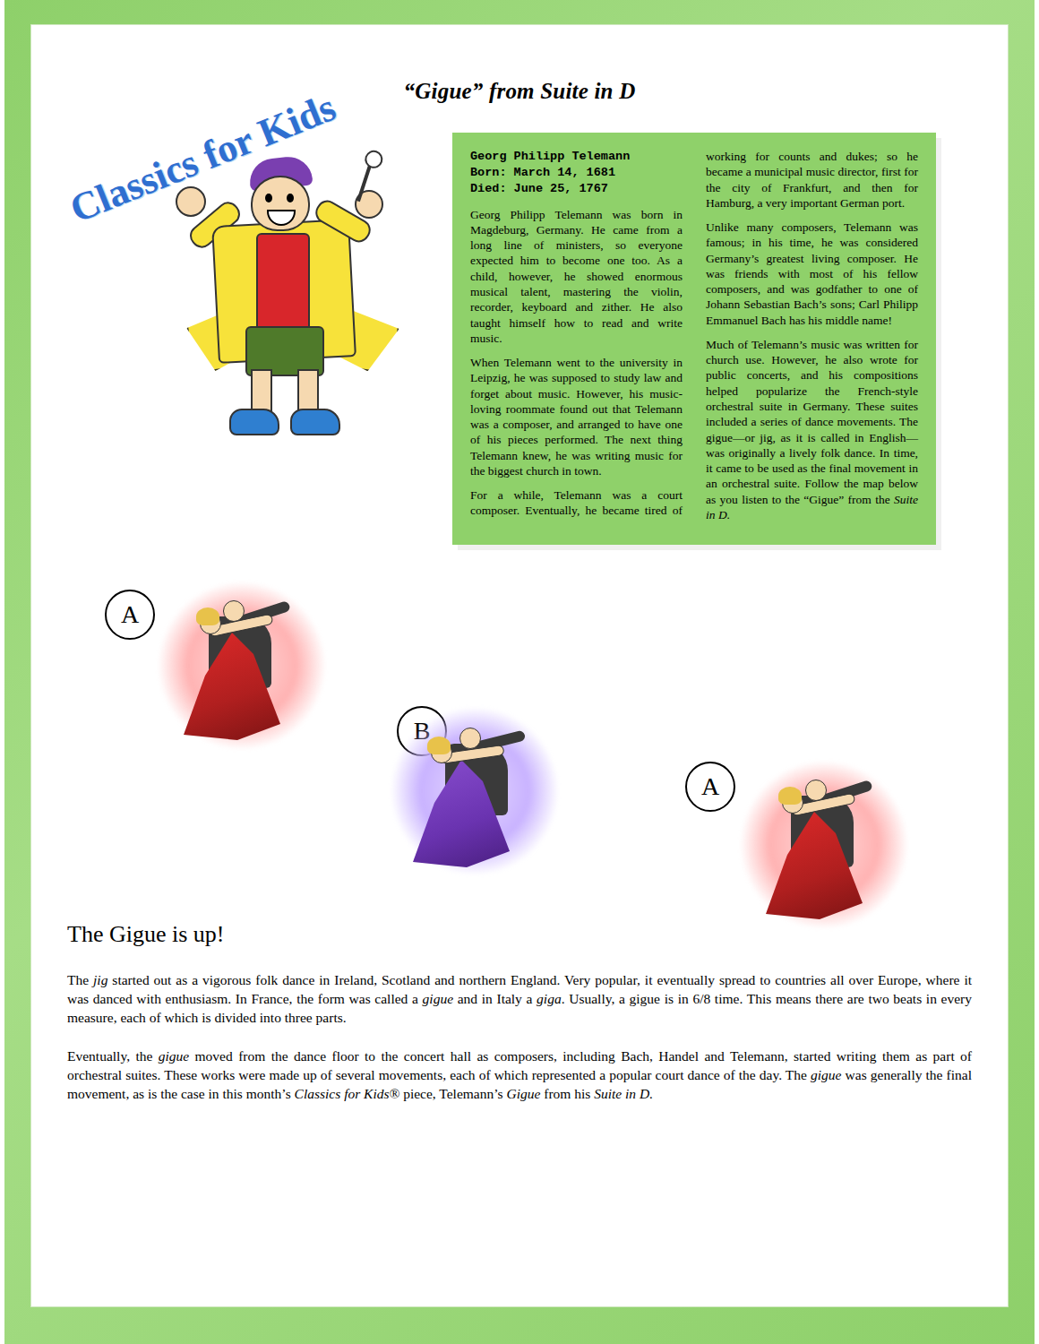“Gigue” from Suite in D
Classics for Kids
Georg Philipp Telemann
Born: March 14, 1681
Died: June 25, 1767
Georg Philipp Telemann was born in Magdeburg, Germany. He came from a long line of ministers, so everyone expected him to become one too. As a child, however, he showed enormous musical talent, mastering the violin, recorder, keyboard and zither. He also taught himself how to read and write music.
When Telemann went to the university in Leipzig, he was supposed to study law and forget about music. However, his music-loving roommate found out that Telemann was a composer, and arranged to have one of his pieces performed. The next thing Telemann knew, he was writing music for the biggest church in town.
For a while, Telemann was a court composer. Eventually, he became tired of working for counts and dukes; so he became a municipal music director, first for the city of Frankfurt, and then for Hamburg, a very important German port.
Unlike many composers, Telemann was famous; in his time, he was considered Germany’s greatest living composer. He was friends with most of his fellow composers, and was godfather to one of Johann Sebastian Bach’s sons; Carl Philipp Emmanuel Bach has his middle name!
Much of Telemann’s music was written for church use. However, he also wrote for public concerts, and his compositions helped popularize the French-style orchestral suite in Germany. These suites included a series of dance movements. The gigue—or jig, as it is called in English—was originally a lively folk dance. In time, it came to be used as the final movement in an orchestral suite. Follow the map below as you listen to the “Gigue” from the Suite in D.
A
B
A
The Gigue is up!
The jig started out as a vigorous folk dance in Ireland, Scotland and northern England. Very popular, it eventually spread to countries all over Europe, where it was danced with enthusiasm. In France, the form was called a gigue and in Italy a giga. Usually, a gigue is in 6/8 time. This means there are two beats in every measure, each of which is divided into three parts.
Eventually, the gigue moved from the dance floor to the concert hall as composers, including Bach, Handel and Telemann, started writing them as part of orchestral suites. These works were made up of several movements, each of which represented a popular court dance of the day. The gigue was generally the final movement, as is the case in this month’s Classics for Kids® piece, Telemann’s Gigue from his Suite in D.